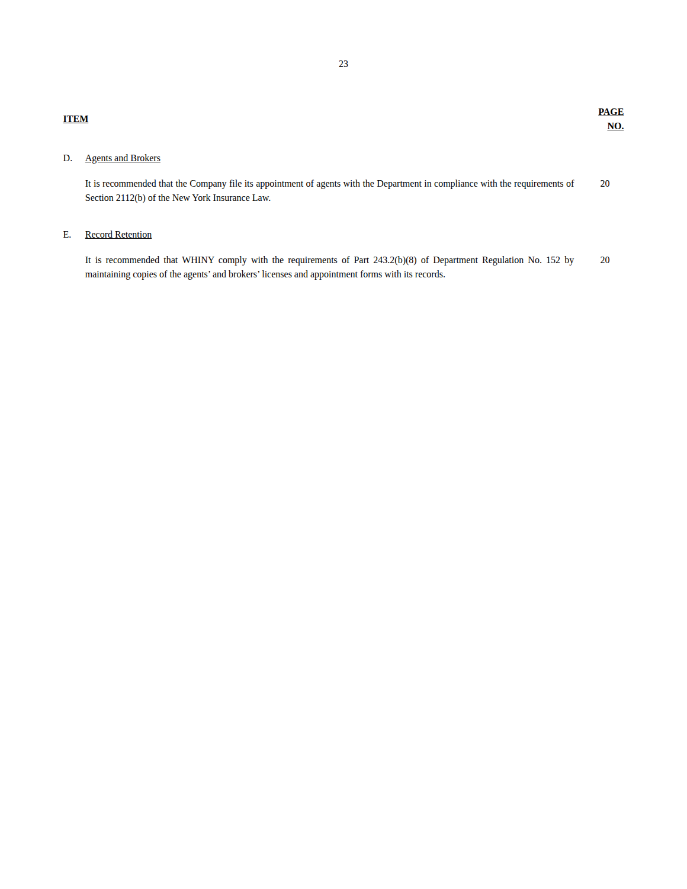23
| ITEM | PAGE NO. |
| --- | --- |
| D. | Agents and Brokers | |
| | It is recommended that the Company file its appointment of agents with the Department in compliance with the requirements of Section 2112(b) of the New York Insurance Law. | 20 |
| E. | Record Retention | |
| | It is recommended that WHINY comply with the requirements of Part 243.2(b)(8) of Department Regulation No. 152 by maintaining copies of the agents’ and brokers’ licenses and appointment forms with its records. | 20 |